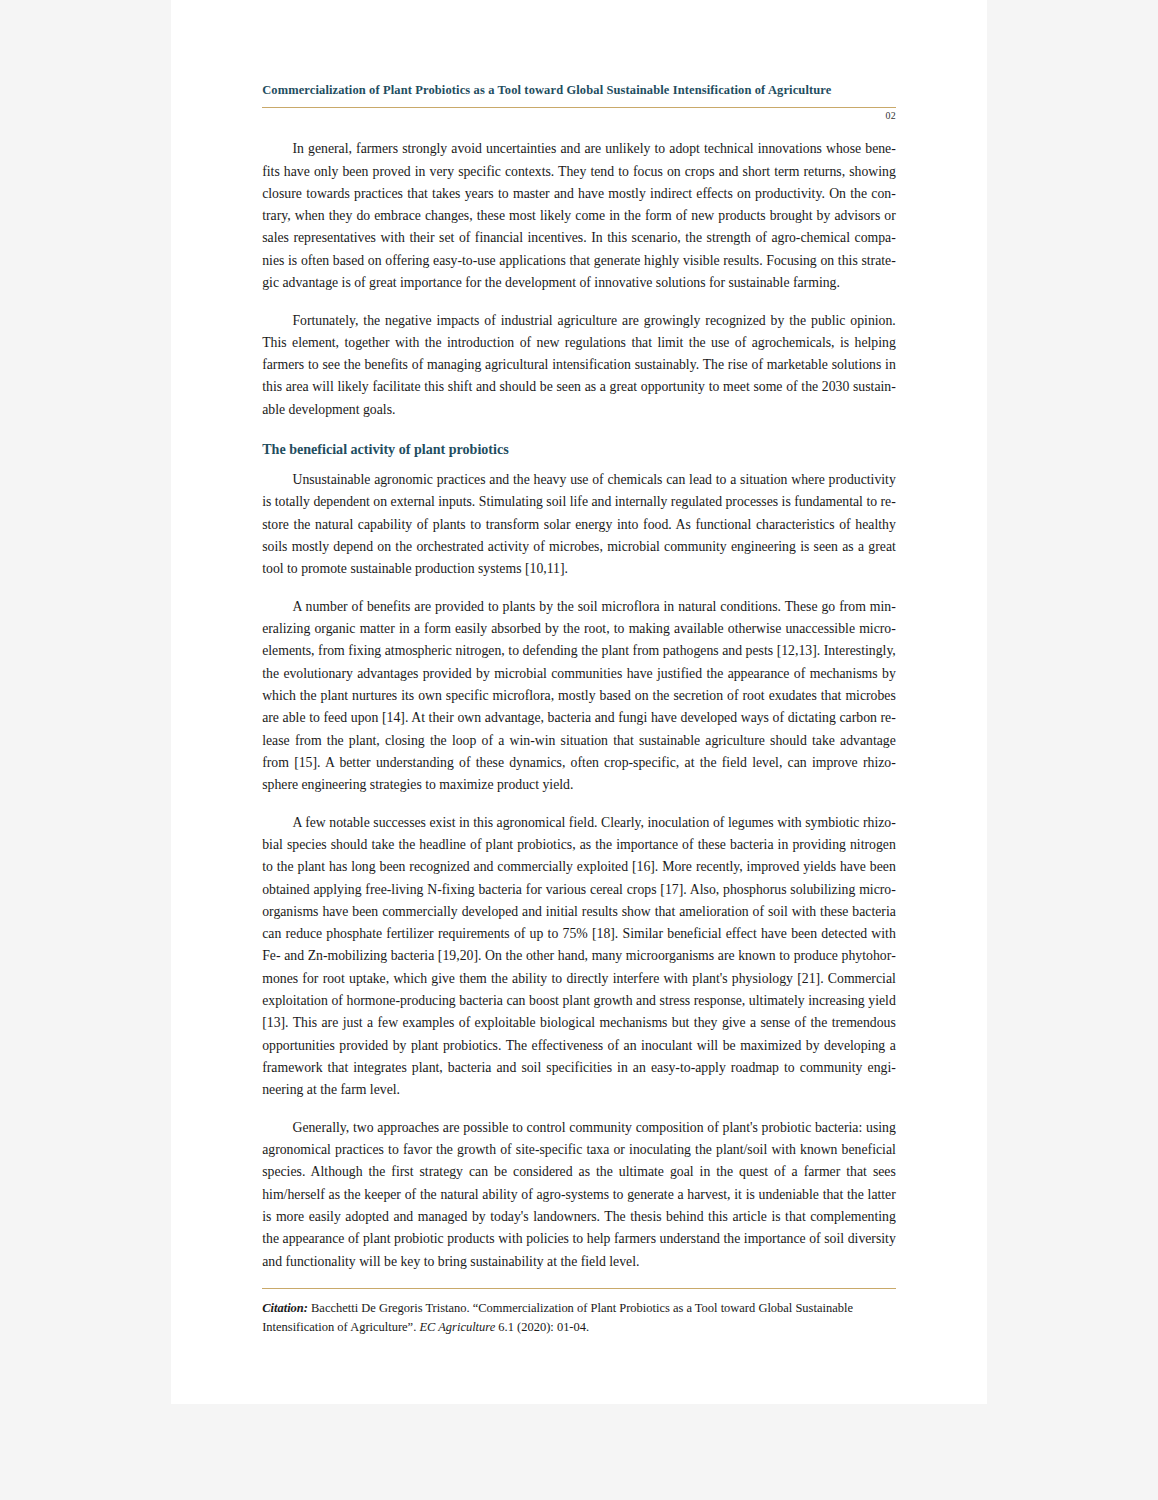Commercialization of Plant Probiotics as a Tool toward Global Sustainable Intensification of Agriculture
02
In general, farmers strongly avoid uncertainties and are unlikely to adopt technical innovations whose benefits have only been proved in very specific contexts. They tend to focus on crops and short term returns, showing closure towards practices that takes years to master and have mostly indirect effects on productivity. On the contrary, when they do embrace changes, these most likely come in the form of new products brought by advisors or sales representatives with their set of financial incentives. In this scenario, the strength of agro-chemical companies is often based on offering easy-to-use applications that generate highly visible results. Focusing on this strategic advantage is of great importance for the development of innovative solutions for sustainable farming.
Fortunately, the negative impacts of industrial agriculture are growingly recognized by the public opinion. This element, together with the introduction of new regulations that limit the use of agrochemicals, is helping farmers to see the benefits of managing agricultural intensification sustainably. The rise of marketable solutions in this area will likely facilitate this shift and should be seen as a great opportunity to meet some of the 2030 sustainable development goals.
The beneficial activity of plant probiotics
Unsustainable agronomic practices and the heavy use of chemicals can lead to a situation where productivity is totally dependent on external inputs. Stimulating soil life and internally regulated processes is fundamental to restore the natural capability of plants to transform solar energy into food. As functional characteristics of healthy soils mostly depend on the orchestrated activity of microbes, microbial community engineering is seen as a great tool to promote sustainable production systems [10,11].
A number of benefits are provided to plants by the soil microflora in natural conditions. These go from mineralizing organic matter in a form easily absorbed by the root, to making available otherwise unaccessible micro-elements, from fixing atmospheric nitrogen, to defending the plant from pathogens and pests [12,13]. Interestingly, the evolutionary advantages provided by microbial communities have justified the appearance of mechanisms by which the plant nurtures its own specific microflora, mostly based on the secretion of root exudates that microbes are able to feed upon [14]. At their own advantage, bacteria and fungi have developed ways of dictating carbon release from the plant, closing the loop of a win-win situation that sustainable agriculture should take advantage from [15]. A better understanding of these dynamics, often crop-specific, at the field level, can improve rhizosphere engineering strategies to maximize product yield.
A few notable successes exist in this agronomical field. Clearly, inoculation of legumes with symbiotic rhizobial species should take the headline of plant probiotics, as the importance of these bacteria in providing nitrogen to the plant has long been recognized and commercially exploited [16]. More recently, improved yields have been obtained applying free-living N-fixing bacteria for various cereal crops [17]. Also, phosphorus solubilizing microorganisms have been commercially developed and initial results show that amelioration of soil with these bacteria can reduce phosphate fertilizer requirements of up to 75% [18]. Similar beneficial effect have been detected with Fe- and Zn-mobilizing bacteria [19,20]. On the other hand, many microorganisms are known to produce phytohormones for root uptake, which give them the ability to directly interfere with plant's physiology [21]. Commercial exploitation of hormone-producing bacteria can boost plant growth and stress response, ultimately increasing yield [13]. This are just a few examples of exploitable biological mechanisms but they give a sense of the tremendous opportunities provided by plant probiotics. The effectiveness of an inoculant will be maximized by developing a framework that integrates plant, bacteria and soil specificities in an easy-to-apply roadmap to community engineering at the farm level.
Generally, two approaches are possible to control community composition of plant's probiotic bacteria: using agronomical practices to favor the growth of site-specific taxa or inoculating the plant/soil with known beneficial species. Although the first strategy can be considered as the ultimate goal in the quest of a farmer that sees him/herself as the keeper of the natural ability of agro-systems to generate a harvest, it is undeniable that the latter is more easily adopted and managed by today's landowners. The thesis behind this article is that complementing the appearance of plant probiotic products with policies to help farmers understand the importance of soil diversity and functionality will be key to bring sustainability at the field level.
Citation: Bacchetti De Gregoris Tristano. “Commercialization of Plant Probiotics as a Tool toward Global Sustainable Intensification of Agriculture”. EC Agriculture 6.1 (2020): 01-04.